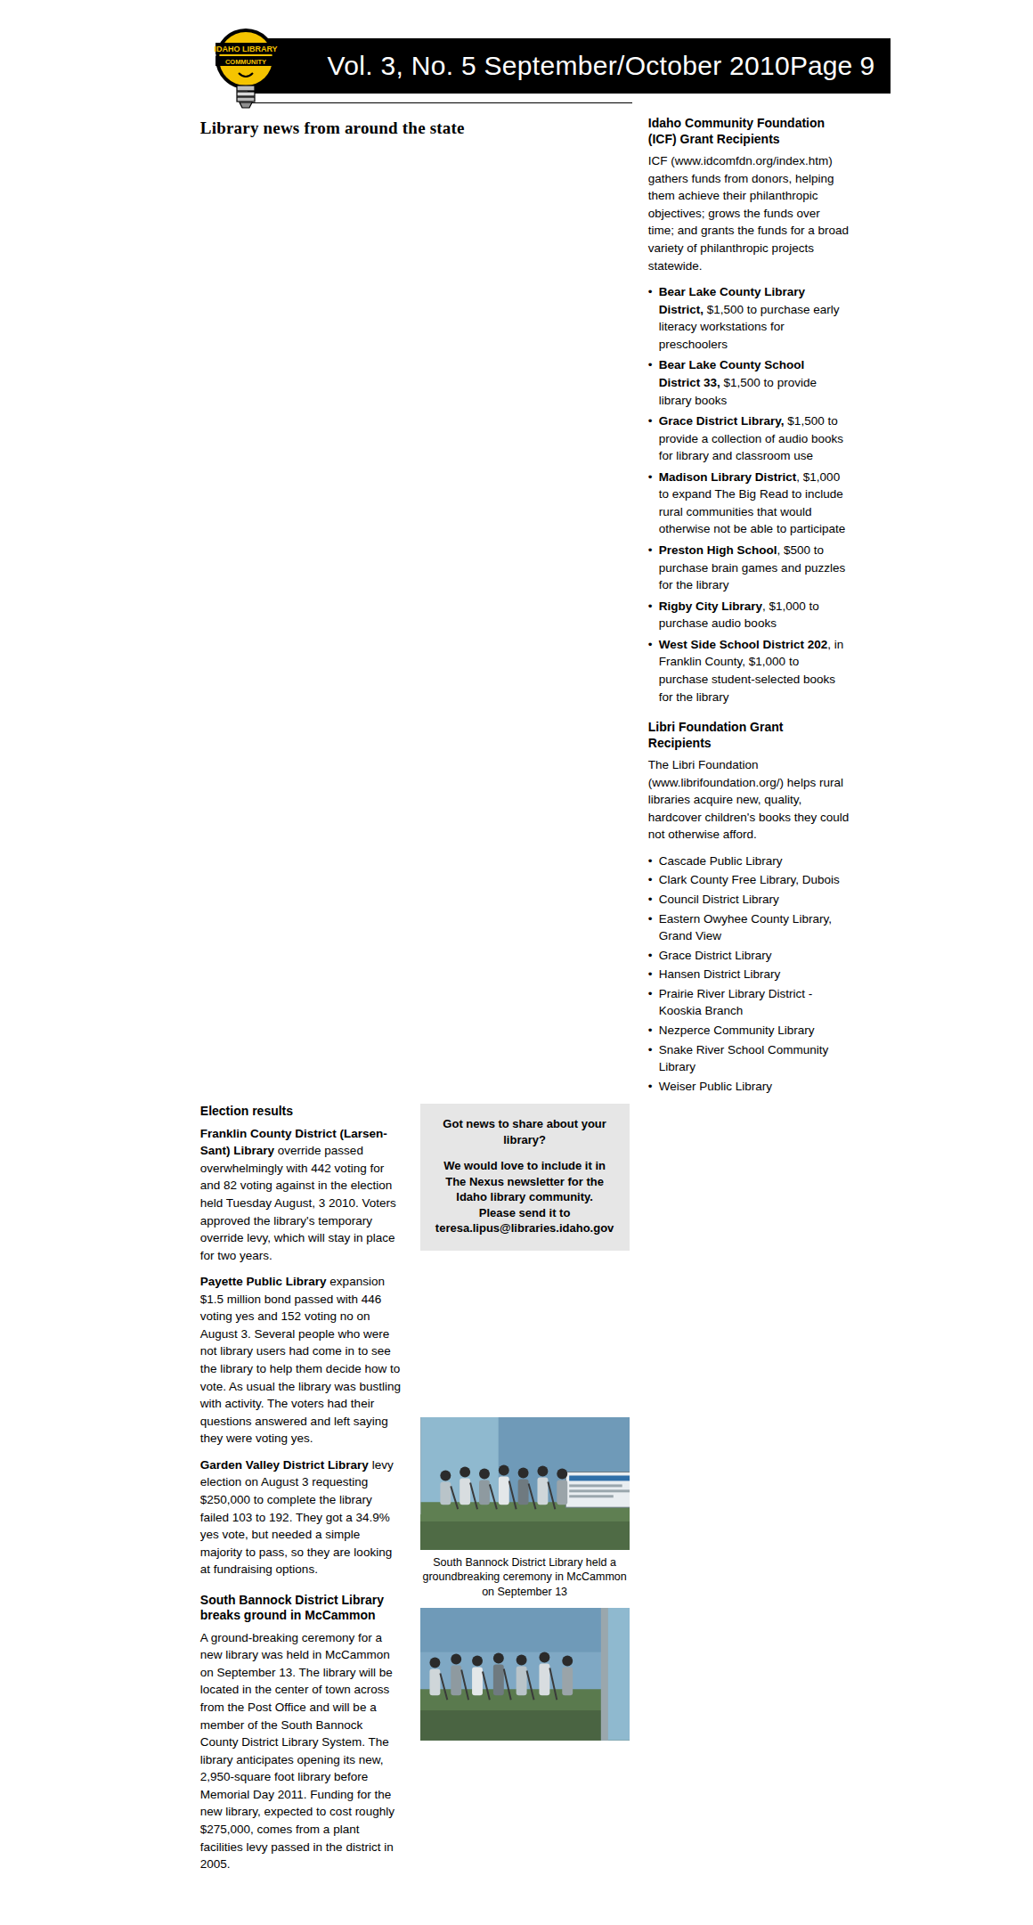Idaho Library Community logo IDAHO LIBRARY COMMUNITY
Vol. 3, No. 5 September/October 2010 Page 9
Library news from around the state
Idaho Community Foundation (ICF) Grant Recipients
ICF (www.idcomfdn.org/index.htm) gathers funds from donors, helping them achieve their philanthropic objectives; grows the funds over time; and grants the funds for a broad variety of philanthropic projects statewide.
Bear Lake County Library District, $1,500 to purchase early literacy workstations for preschoolers
Bear Lake County School District 33, $1,500 to provide library books
Grace District Library, $1,500 to provide a collection of audio books for library and classroom use
Madison Library District, $1,000 to expand The Big Read to include rural communities that would otherwise not be able to participate
Preston High School, $500 to purchase brain games and puzzles for the library
Rigby City Library, $1,000 to purchase audio books
West Side School District 202, in Franklin County, $1,000 to purchase student-selected books for the library
Libri Foundation Grant Recipients
The Libri Foundation (www.librifoundation.org/) helps rural libraries acquire new, quality, hardcover children's books they could not otherwise afford.
Cascade Public Library
Clark County Free Library, Dubois
Council District Library
Eastern Owyhee County Library, Grand View
Grace District Library
Hansen District Library
Prairie River Library District - Kooskia Branch
Nezperce Community Library
Snake River School Community Library
Weiser Public Library
Election results
Franklin County District (Larsen-Sant) Library override passed overwhelmingly with 442 voting for and 82 voting against in the election held Tuesday August, 3 2010. Voters approved the library's temporary override levy, which will stay in place for two years.
Payette Public Library expansion $1.5 million bond passed with 446 voting yes and 152 voting no on August 3. Several people who were not library users had come in to see the library to help them decide how to vote. As usual the library was bustling with activity. The voters had their questions answered and left saying they were voting yes.
Garden Valley District Library levy election on August 3 requesting $250,000 to complete the library failed 103 to 192. They got a 34.9% yes vote, but needed a simple majority to pass, so they are looking at fundraising options.
South Bannock District Library breaks ground in McCammon
A ground-breaking ceremony for a new library was held in McCammon on September 13. The library will be located in the center of town across from the Post Office and will be a member of the South Bannock County District Library System. The library anticipates opening its new, 2,950-square foot library before Memorial Day 2011. Funding for the new library, expected to cost roughly $275,000, comes from a plant facilities levy passed in the district in 2005.
Got news to share about your library?
We would love to include it in The Nexus newsletter for the Idaho library community.
Please send it to
teresa.lipus@libraries.idaho.gov
South Bannock District Library held a groundbreaking ceremony in McCammon on September 13